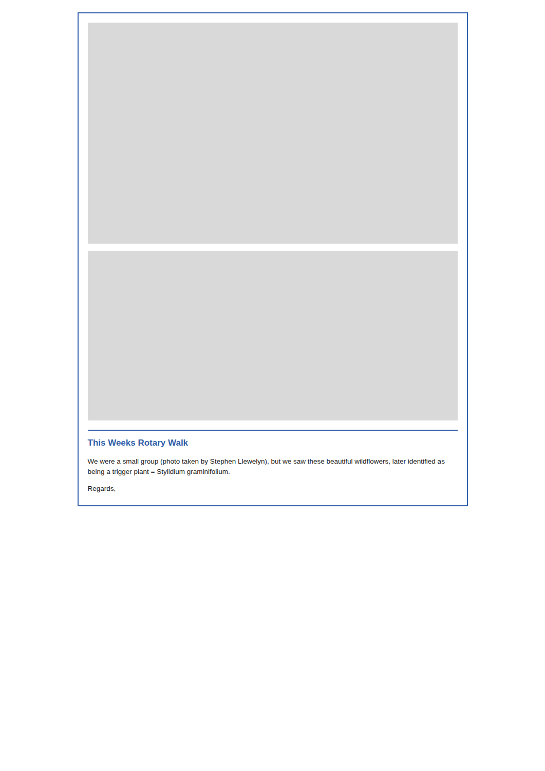This Weeks Rotary Walk
We were a small group (photo taken by Stephen Llewelyn), but we saw these beautiful wildflowers, later identified as being a trigger plant = Stylidium graminifolium.
Regards,